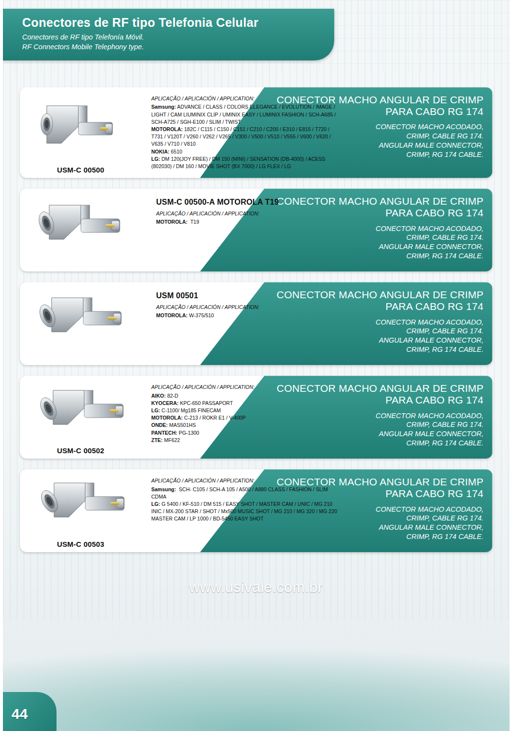Conectores de RF tipo Telefonia Celular
Conectores de RF tipo Telefonía Móvil.
RF Connectors Mobile Telephony type.
CONECTOR MACHO ANGULAR DE CRIMP
PARA CABO RG 174
CONECTOR MACHO ACODADO,
CRIMP, CABLE RG 174.
ANGULAR MALE CONNECTOR,
CRIMP, RG 174 CABLE.
USM-C 00500
APLICAÇÃO / APLICACIÓN / APPLICATION: Samsung: ADVANCE / CLASS / COLORS ELEGANCE / EVOLUTION / IMAGE / LIGHT / CAM LIUMINIX CLIP / UMINIX EASY / LUMINIX FASHION / SCH-A685 / SCH-A725 / SGH-E100 / SLIM / TWIST
MOTOROLA: 182C / C115 / C150 / C151 / C210 / C200 / E310 / E815 / T720 / T731 / V120T / V260 / V262 / V265 / V300 / V500 / V510 / V555 / V600 / V620 / V635 / V710 / V810
NOKIA: 6510
LG: DM 120(JOY FREE) / DM 150 (MINI) / SENSATION (DB-4000) / ACESS (802030) / DM 160 / MOVIE SHOT (BX 7000) / LG FLEX / LG
CONECTOR MACHO ANGULAR DE CRIMP
PARA CABO RG 174
CONECTOR MACHO ACODADO,
CRIMP, CABLE RG 174.
ANGULAR MALE CONNECTOR,
CRIMP, RG 174 CABLE.
USM-C 00500-A MOTOROLA T19
APLICAÇÃO / APLICACIÓN / APPLICATION: MOTOROLA: T19
CONECTOR MACHO ANGULAR DE CRIMP
PARA CABO RG 174
CONECTOR MACHO ACODADO,
CRIMP, CABLE RG 174.
ANGULAR MALE CONNECTOR,
CRIMP, RG 174 CABLE.
USM 00501
APLICAÇÃO / APLICACIÓN / APPLICATION: MOTOROLA: W-375/510
CONECTOR MACHO ANGULAR DE CRIMP
PARA CABO RG 174
CONECTOR MACHO ACODADO,
CRIMP, CABLE RG 174.
ANGULAR MALE CONNECTOR,
CRIMP, RG 174 CABLE.
USM-C 00502
APLICAÇÃO / APLICACIÓN / APPLICATION: AIKO: 82-D
KYOCERA: KPC-650 PASSAPORT
LG: C-1100/ Mg185 FINECAM
MOTOROLA: C-213 / ROKR E1 / V-400P
ONDE: MAS501HS
PANTECH: PG-1300
ZTE: MF622
CONECTOR MACHO ANGULAR DE CRIMP
PARA CABO RG 174
CONECTOR MACHO ACODADO,
CRIMP, CABLE RG 174.
ANGULAR MALE CONNECTOR,
CRIMP, RG 174 CABLE.
USM-C 00503
APLICAÇÃO / APLICACIÓN / APPLICATION: Samsung: SCH- C105 / SCH-A 105 / A500 / A880 CLASS / FASHION / SLIM CDMA
LG: G 5400 / KF-510 / DM 515 / EASY SHOT / MASTER CAM / UNIC / MG 210 INIC / MX-200 STAR / SHOT / Mx500 MUSIC SHOT / MG 210 / MG 320 / MG 220 MASTER CAM / LP 1000 / BD-5450 EASY SHOT
www.usivale.com.br
44